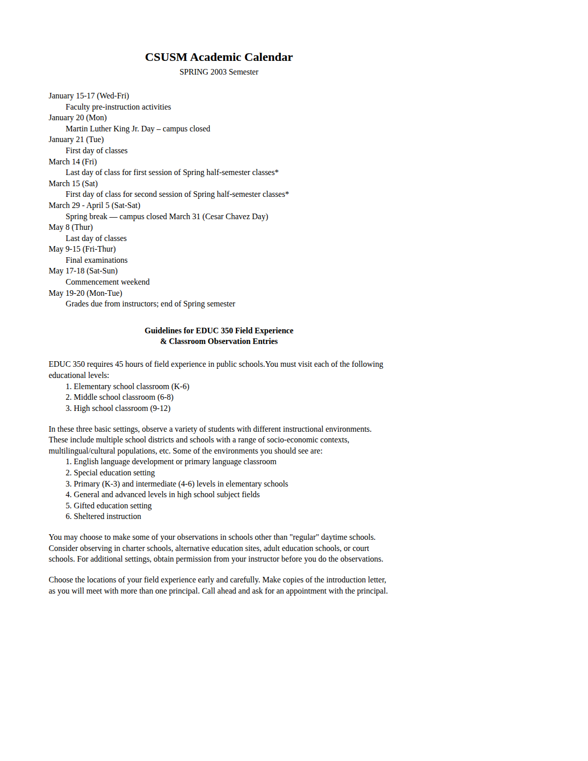CSUSM Academic Calendar
SPRING 2003 Semester
January 15-17 (Wed-Fri)
Faculty pre-instruction activities
January 20 (Mon)
Martin Luther King Jr. Day – campus closed
January 21 (Tue)
First day of classes
March 14 (Fri)
Last day of class for first session of Spring half-semester classes*
March 15 (Sat)
First day of class for second session of Spring half-semester classes*
March 29 - April 5 (Sat-Sat)
Spring break — campus closed March 31 (Cesar Chavez Day)
May 8 (Thur)
Last day of classes
May 9-15 (Fri-Thur)
Final examinations
May 17-18 (Sat-Sun)
Commencement weekend
May 19-20 (Mon-Tue)
Grades due from instructors; end of Spring semester
Guidelines for EDUC 350 Field Experience
& Classroom Observation Entries
EDUC 350 requires 45 hours of field experience in public schools.You must visit each of the following educational levels:
1. Elementary school classroom (K-6)
2. Middle school classroom (6-8)
3. High school classroom (9-12)
In these three basic settings, observe a variety of students with different instructional environments. These include multiple school districts and schools with a range of socio-economic contexts, multilingual/cultural populations, etc. Some of the environments you should see are:
1. English language development or primary language classroom
2. Special education setting
3. Primary (K-3) and intermediate (4-6) levels in elementary schools
4. General and advanced levels in high school subject fields
5. Gifted education setting
6. Sheltered instruction
You may choose to make some of your observations in schools other than "regular" daytime schools. Consider observing in charter schools, alternative education sites, adult education schools, or court schools. For additional settings, obtain permission from your instructor before you do the observations.
Choose the locations of your field experience early and carefully. Make copies of the introduction letter, as you will meet with more than one principal. Call ahead and ask for an appointment with the principal.